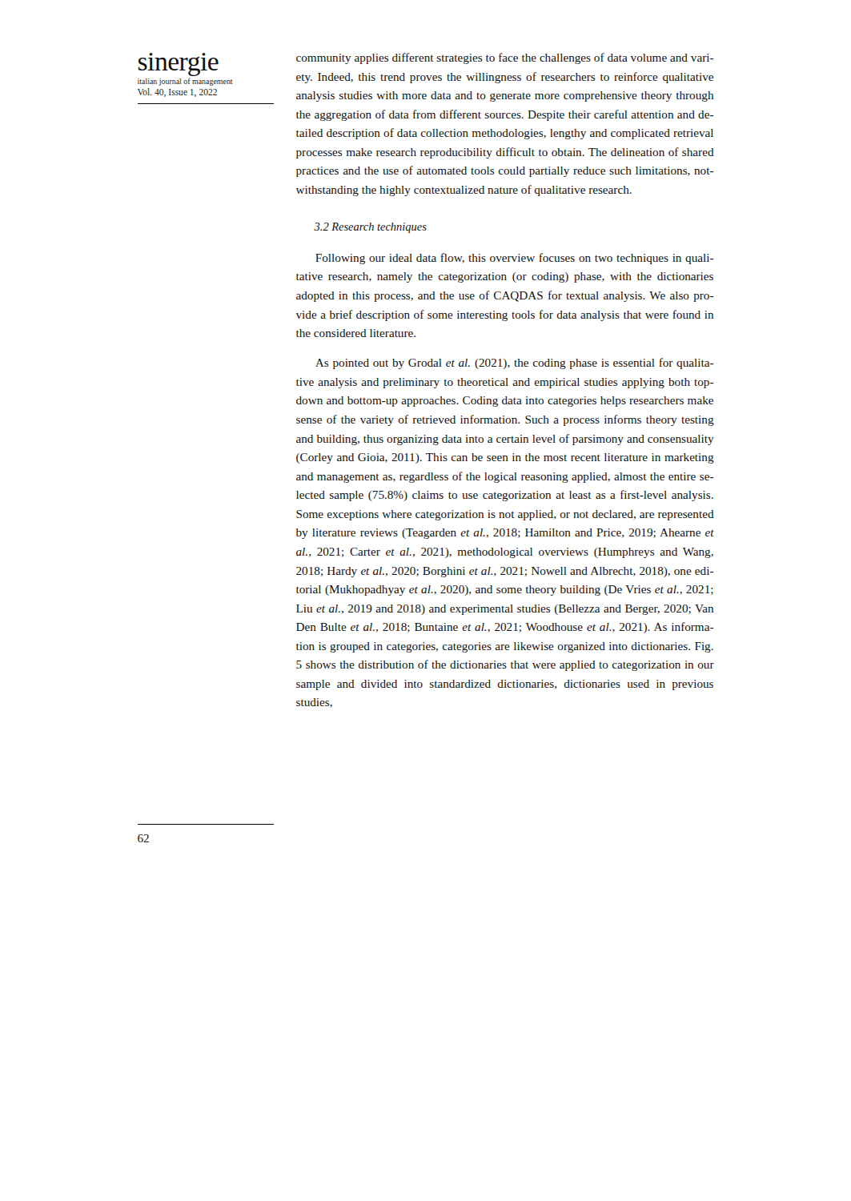sinergie
italian journal of management
Vol. 40, Issue 1, 2022
community applies different strategies to face the challenges of data volume and variety. Indeed, this trend proves the willingness of researchers to reinforce qualitative analysis studies with more data and to generate more comprehensive theory through the aggregation of data from different sources. Despite their careful attention and detailed description of data collection methodologies, lengthy and complicated retrieval processes make research reproducibility difficult to obtain. The delineation of shared practices and the use of automated tools could partially reduce such limitations, notwithstanding the highly contextualized nature of qualitative research.
3.2 Research techniques
Following our ideal data flow, this overview focuses on two techniques in qualitative research, namely the categorization (or coding) phase, with the dictionaries adopted in this process, and the use of CAQDAS for textual analysis. We also provide a brief description of some interesting tools for data analysis that were found in the considered literature.
As pointed out by Grodal et al. (2021), the coding phase is essential for qualitative analysis and preliminary to theoretical and empirical studies applying both top-down and bottom-up approaches. Coding data into categories helps researchers make sense of the variety of retrieved information. Such a process informs theory testing and building, thus organizing data into a certain level of parsimony and consensuality (Corley and Gioia, 2011). This can be seen in the most recent literature in marketing and management as, regardless of the logical reasoning applied, almost the entire selected sample (75.8%) claims to use categorization at least as a first-level analysis. Some exceptions where categorization is not applied, or not declared, are represented by literature reviews (Teagarden et al., 2018; Hamilton and Price, 2019; Ahearne et al., 2021; Carter et al., 2021), methodological overviews (Humphreys and Wang, 2018; Hardy et al., 2020; Borghini et al., 2021; Nowell and Albrecht, 2018), one editorial (Mukhopadhyay et al., 2020), and some theory building (De Vries et al., 2021; Liu et al., 2019 and 2018) and experimental studies (Bellezza and Berger, 2020; Van Den Bulte et al., 2018; Buntaine et al., 2021; Woodhouse et al., 2021). As information is grouped in categories, categories are likewise organized into dictionaries. Fig. 5 shows the distribution of the dictionaries that were applied to categorization in our sample and divided into standardized dictionaries, dictionaries used in previous studies,
62